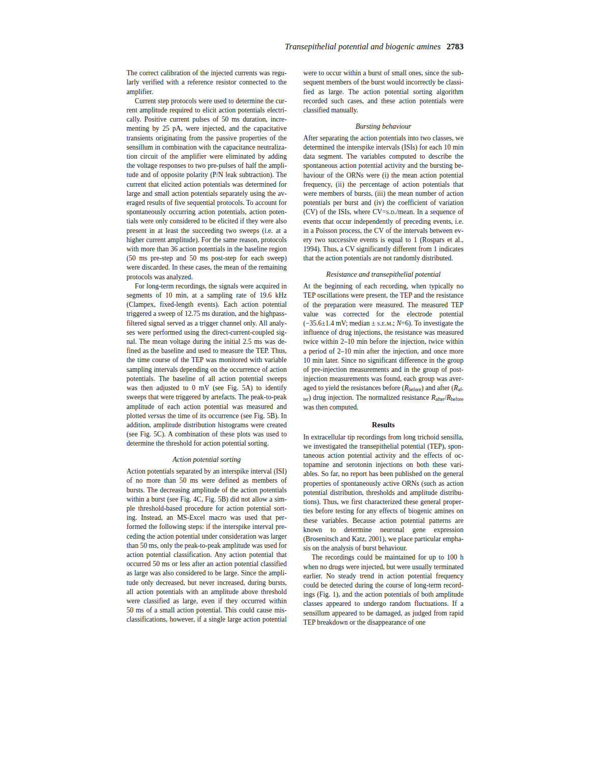Transepithelial potential and biogenic amines 2783
The correct calibration of the injected currents was regularly verified with a reference resistor connected to the amplifier.
Current step protocols were used to determine the current amplitude required to elicit action potentials electrically. Positive current pulses of 50 ms duration, incrementing by 25 pA, were injected, and the capacitative transients originating from the passive properties of the sensillum in combination with the capacitance neutralization circuit of the amplifier were eliminated by adding the voltage responses to two pre-pulses of half the amplitude and of opposite polarity (P/N leak subtraction). The current that elicited action potentials was determined for large and small action potentials separately using the averaged results of five sequential protocols. To account for spontaneously occurring action potentials, action potentials were only considered to be elicited if they were also present in at least the succeeding two sweeps (i.e. at a higher current amplitude). For the same reason, protocols with more than 36 action potentials in the baseline region (50 ms pre-step and 50 ms post-step for each sweep) were discarded. In these cases, the mean of the remaining protocols was analyzed.
For long-term recordings, the signals were acquired in segments of 10 min, at a sampling rate of 19.6 kHz (Clampex, fixed-length events). Each action potential triggered a sweep of 12.75 ms duration, and the highpass-filtered signal served as a trigger channel only. All analyses were performed using the direct-current-coupled signal. The mean voltage during the initial 2.5 ms was defined as the baseline and used to measure the TEP. Thus, the time course of the TEP was monitored with variable sampling intervals depending on the occurrence of action potentials. The baseline of all action potential sweeps was then adjusted to 0 mV (see Fig. 5A) to identify sweeps that were triggered by artefacts. The peak-to-peak amplitude of each action potential was measured and plotted versus the time of its occurrence (see Fig. 5B). In addition, amplitude distribution histograms were created (see Fig. 5C). A combination of these plots was used to determine the threshold for action potential sorting.
Action potential sorting
Action potentials separated by an interspike interval (ISI) of no more than 50 ms were defined as members of bursts. The decreasing amplitude of the action potentials within a burst (see Fig. 4C, Fig. 5B) did not allow a simple threshold-based procedure for action potential sorting. Instead, an MS-Excel macro was used that performed the following steps: if the interspike interval preceding the action potential under consideration was larger than 50 ms, only the peak-to-peak amplitude was used for action potential classification. Any action potential that occurred 50 ms or less after an action potential classified as large was also considered to be large. Since the amplitude only decreased, but never increased, during bursts, all action potentials with an amplitude above threshold were classified as large, even if they occurred within 50 ms of a small action potential. This could cause misclassifications, however, if a single large action potential were to occur within a burst of small ones, since the subsequent members of the burst would incorrectly be classified as large. The action potential sorting algorithm recorded such cases, and these action potentials were classified manually.
Bursting behaviour
After separating the action potentials into two classes, we determined the interspike intervals (ISIs) for each 10 min data segment. The variables computed to describe the spontaneous action potential activity and the bursting behaviour of the ORNs were (i) the mean action potential frequency, (ii) the percentage of action potentials that were members of bursts, (iii) the mean number of action potentials per burst and (iv) the coefficient of variation (CV) of the ISIs, where CV=s.d./mean. In a sequence of events that occur independently of preceding events, i.e. in a Poisson process, the CV of the intervals between every two successive events is equal to 1 (Rospars et al., 1994). Thus, a CV significantly different from 1 indicates that the action potentials are not randomly distributed.
Resistance and transepithelial potential
At the beginning of each recording, when typically no TEP oscillations were present, the TEP and the resistance of the preparation were measured. The measured TEP value was corrected for the electrode potential (−35.6±1.4 mV; median ± s.e.m.; N=6). To investigate the influence of drug injections, the resistance was measured twice within 2–10 min before the injection, twice within a period of 2–10 min after the injection, and once more 10 min later. Since no significant difference in the group of pre-injection measurements and in the group of post-injection measurements was found, each group was averaged to yield the resistances before (Rbefore) and after (Rafter) drug injection. The normalized resistance Rafter/Rbefore was then computed.
Results
In extracellular tip recordings from long trichoid sensilla, we investigated the transepithelial potential (TEP), spontaneous action potential activity and the effects of octopamine and serotonin injections on both these variables. So far, no report has been published on the general properties of spontaneously active ORNs (such as action potential distribution, thresholds and amplitude distributions). Thus, we first characterized these general properties before testing for any effects of biogenic amines on these variables. Because action potential patterns are known to determine neuronal gene expression (Brosenitsch and Katz, 2001), we place particular emphasis on the analysis of burst behaviour.
The recordings could be maintained for up to 100 h when no drugs were injected, but were usually terminated earlier. No steady trend in action potential frequency could be detected during the course of long-term recordings (Fig. 1), and the action potentials of both amplitude classes appeared to undergo random fluctuations. If a sensillum appeared to be damaged, as judged from rapid TEP breakdown or the disappearance of one